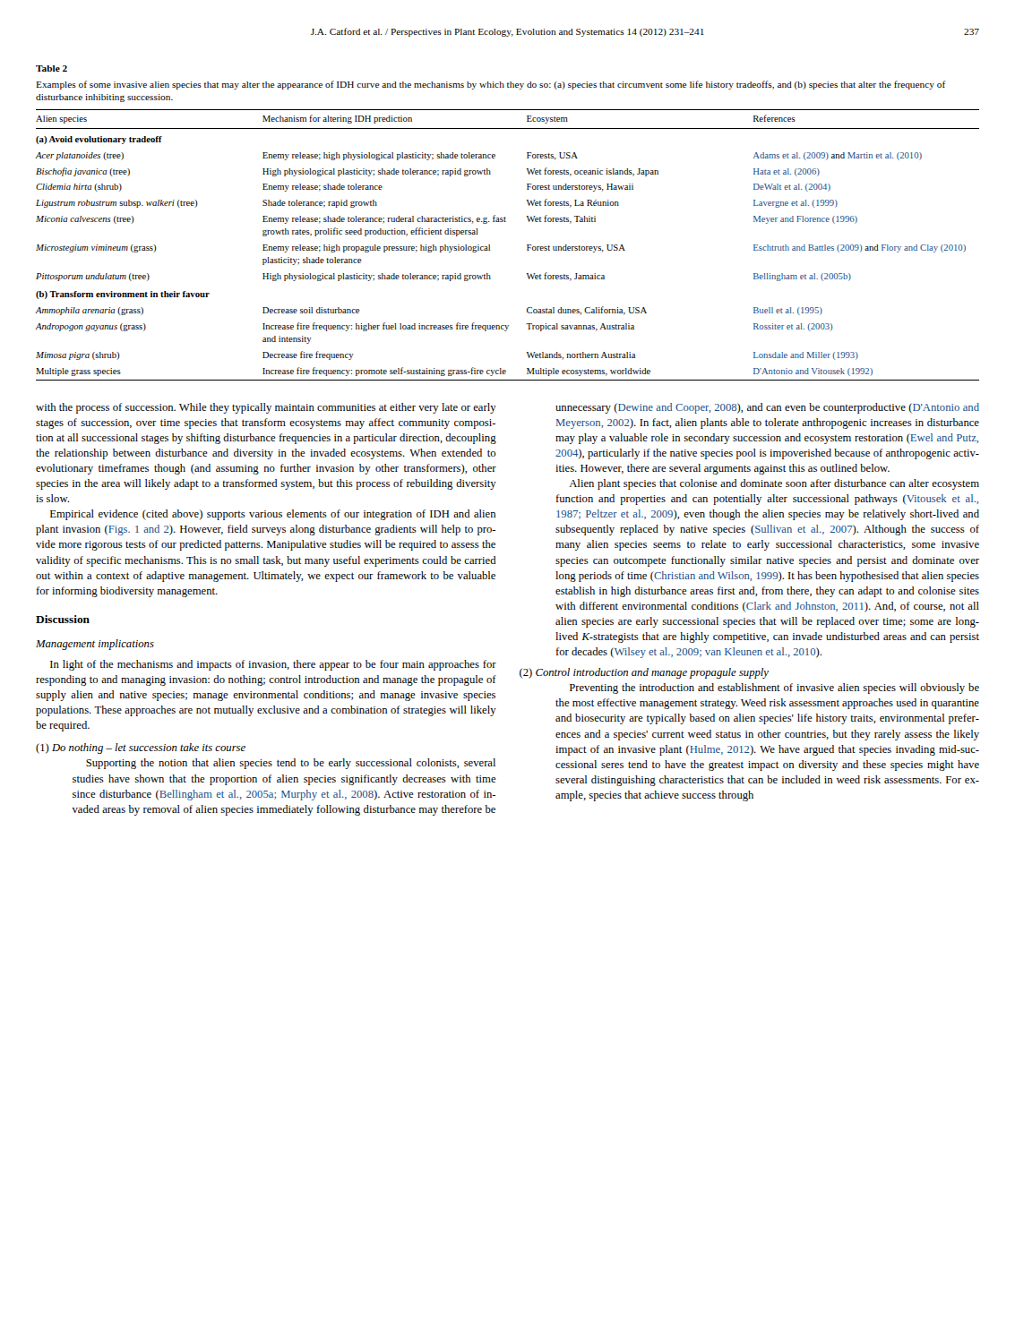J.A. Catford et al. / Perspectives in Plant Ecology, Evolution and Systematics 14 (2012) 231–241
237
Table 2
Examples of some invasive alien species that may alter the appearance of IDH curve and the mechanisms by which they do so: (a) species that circumvent some life history tradeoffs, and (b) species that alter the frequency of disturbance inhibiting succession.
| Alien species | Mechanism for altering IDH prediction | Ecosystem | References |
| --- | --- | --- | --- |
| (a) Avoid evolutionary tradeoff |
| Acer platanoides (tree) | Enemy release; high physiological plasticity; shade tolerance | Forests, USA | Adams et al. (2009) and Martin et al. (2010) |
| Bischofia javanica (tree) | High physiological plasticity; shade tolerance; rapid growth | Wet forests, oceanic islands, Japan | Hata et al. (2006) |
| Clidemia hirta (shrub) | Enemy release; shade tolerance | Forest understoreys, Hawaii | DeWalt et al. (2004) |
| Ligustrum robustrum subsp. walkeri (tree) | Shade tolerance; rapid growth | Wet forests, La Réunion | Lavergne et al. (1999) |
| Miconia calvescens (tree) | Enemy release; shade tolerance; ruderal characteristics, e.g. fast growth rates, prolific seed production, efficient dispersal | Wet forests, Tahiti | Meyer and Florence (1996) |
| Microstegium vimineum (grass) | Enemy release; high propagule pressure; high physiological plasticity; shade tolerance | Forest understoreys, USA | Eschtruth and Battles (2009) and Flory and Clay (2010) |
| Pittosporum undulatum (tree) | High physiological plasticity; shade tolerance; rapid growth | Wet forests, Jamaica | Bellingham et al. (2005b) |
| (b) Transform environment in their favour |
| Ammophila arenaria (grass) | Decrease soil disturbance | Coastal dunes, California, USA | Buell et al. (1995) |
| Andropogon gayanus (grass) | Increase fire frequency: higher fuel load increases fire frequency and intensity | Tropical savannas, Australia | Rossiter et al. (2003) |
| Mimosa pigra (shrub) | Decrease fire frequency | Wetlands, northern Australia | Lonsdale and Miller (1993) |
| Multiple grass species | Increase fire frequency: promote self-sustaining grass-fire cycle | Multiple ecosystems, worldwide | D'Antonio and Vitousek (1992) |
with the process of succession. While they typically maintain communities at either very late or early stages of succession, over time species that transform ecosystems may affect community composition at all successional stages by shifting disturbance frequencies in a particular direction, decoupling the relationship between disturbance and diversity in the invaded ecosystems. When extended to evolutionary timeframes though (and assuming no further invasion by other transformers), other species in the area will likely adapt to a transformed system, but this process of rebuilding diversity is slow.
Empirical evidence (cited above) supports various elements of our integration of IDH and alien plant invasion (Figs. 1 and 2). However, field surveys along disturbance gradients will help to provide more rigorous tests of our predicted patterns. Manipulative studies will be required to assess the validity of specific mechanisms. This is no small task, but many useful experiments could be carried out within a context of adaptive management. Ultimately, we expect our framework to be valuable for informing biodiversity management.
Discussion
Management implications
In light of the mechanisms and impacts of invasion, there appear to be four main approaches for responding to and managing invasion: do nothing; control introduction and manage the propagule of supply alien and native species; manage environmental conditions; and manage invasive species populations. These approaches are not mutually exclusive and a combination of strategies will likely be required.
(1) Do nothing – let succession take its course
Supporting the notion that alien species tend to be early successional colonists, several studies have shown that the proportion of alien species significantly decreases with time since disturbance (Bellingham et al., 2005a; Murphy et al., 2008). Active restoration of invaded areas by removal of alien species immediately following disturbance may therefore be unnecessary (Dewine and Cooper, 2008), and can even be counterproductive (D'Antonio and Meyerson, 2002). In fact, alien plants able to tolerate anthropogenic increases in disturbance may play a valuable role in secondary succession and ecosystem restoration (Ewel and Putz, 2004), particularly if the native species pool is impoverished because of anthropogenic activities. However, there are several arguments against this as outlined below.
Alien plant species that colonise and dominate soon after disturbance can alter ecosystem function and properties and can potentially alter successional pathways (Vitousek et al., 1987; Peltzer et al., 2009), even though the alien species may be relatively short-lived and subsequently replaced by native species (Sullivan et al., 2007). Although the success of many alien species seems to relate to early successional characteristics, some invasive species can outcompete functionally similar native species and persist and dominate over long periods of time (Christian and Wilson, 1999). It has been hypothesised that alien species establish in high disturbance areas first and, from there, they can adapt to and colonise sites with different environmental conditions (Clark and Johnston, 2011). And, of course, not all alien species are early successional species that will be replaced over time; some are long-lived K-strategists that are highly competitive, can invade undisturbed areas and can persist for decades (Wilsey et al., 2009; van Kleunen et al., 2010).
(2) Control introduction and manage propagule supply
Preventing the introduction and establishment of invasive alien species will obviously be the most effective management strategy. Weed risk assessment approaches used in quarantine and biosecurity are typically based on alien species' life history traits, environmental preferences and a species' current weed status in other countries, but they rarely assess the likely impact of an invasive plant (Hulme, 2012). We have argued that species invading mid-successional seres tend to have the greatest impact on diversity and these species might have several distinguishing characteristics that can be included in weed risk assessments. For example, species that achieve success through